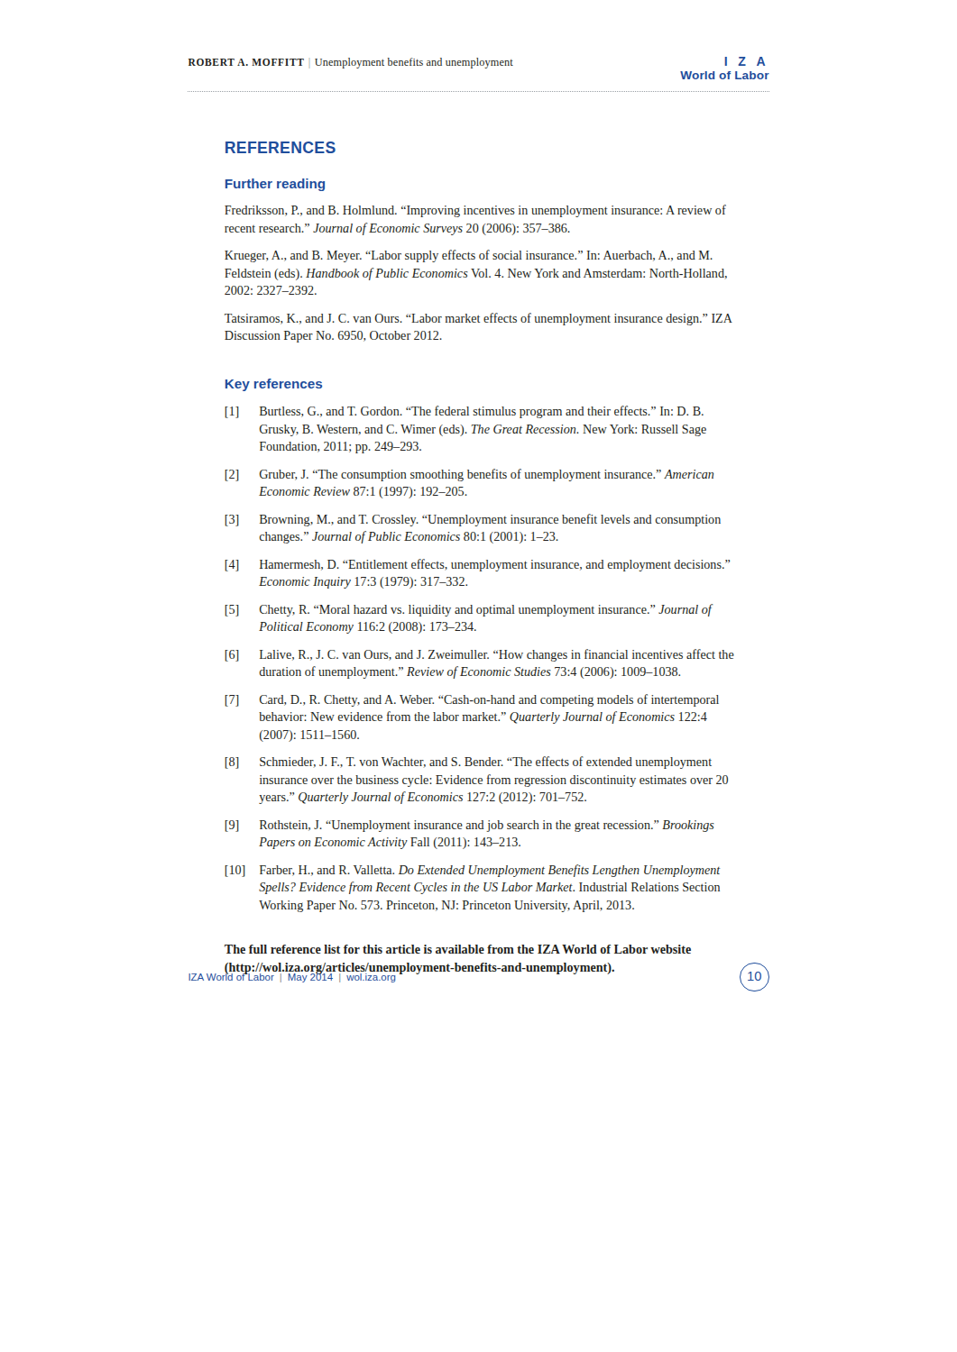Robert A. Moffitt|Unemployment benefits and unemployment
I Z A
World of Labor
REFERENCES
Further reading
Fredriksson, P., and B. Holmlund. “Improving incentives in unemployment insurance: A review of recent research.” Journal of Economic Surveys 20 (2006): 357–386.
Krueger, A., and B. Meyer. “Labor supply effects of social insurance.” In: Auerbach, A., and M. Feldstein (eds). Handbook of Public Economics Vol. 4. New York and Amsterdam: North-Holland, 2002: 2327–2392.
Tatsiramos, K., and J. C. van Ours. “Labor market effects of unemployment insurance design.” IZA Discussion Paper No. 6950, October 2012.
Key references
Burtless, G., and T. Gordon. “The federal stimulus program and their effects.” In: D. B. Grusky, B. Western, and C. Wimer (eds). The Great Recession. New York: Russell Sage Foundation, 2011; pp. 249–293.
Gruber, J. “The consumption smoothing benefits of unemployment insurance.” American Economic Review 87:1 (1997): 192–205.
Browning, M., and T. Crossley. “Unemployment insurance benefit levels and consumption changes.” Journal of Public Economics 80:1 (2001): 1–23.
Hamermesh, D. “Entitlement effects, unemployment insurance, and employment decisions.” Economic Inquiry 17:3 (1979): 317–332.
Chetty, R. “Moral hazard vs. liquidity and optimal unemployment insurance.” Journal of Political Economy 116:2 (2008): 173–234.
Lalive, R., J. C. van Ours, and J. Zweimuller. “How changes in financial incentives affect the duration of unemployment.” Review of Economic Studies 73:4 (2006): 1009–1038.
Card, D., R. Chetty, and A. Weber. “Cash-on-hand and competing models of intertemporal behavior: New evidence from the labor market.” Quarterly Journal of Economics 122:4 (2007): 1511–1560.
Schmieder, J. F., T. von Wachter, and S. Bender. “The effects of extended unemployment insurance over the business cycle: Evidence from regression discontinuity estimates over 20 years.” Quarterly Journal of Economics 127:2 (2012): 701–752.
Rothstein, J. “Unemployment insurance and job search in the great recession.” Brookings Papers on Economic Activity Fall (2011): 143–213.
Farber, H., and R. Valletta. Do Extended Unemployment Benefits Lengthen Unemployment Spells? Evidence from Recent Cycles in the US Labor Market. Industrial Relations Section Working Paper No. 573. Princeton, NJ: Princeton University, April, 2013.
The full reference list for this article is available from the IZA World of Labor website (http://wol.iza.org/articles/unemployment-benefits-and-unemployment).
IZA World of Labor | May 2014 | wol.iza.org
10